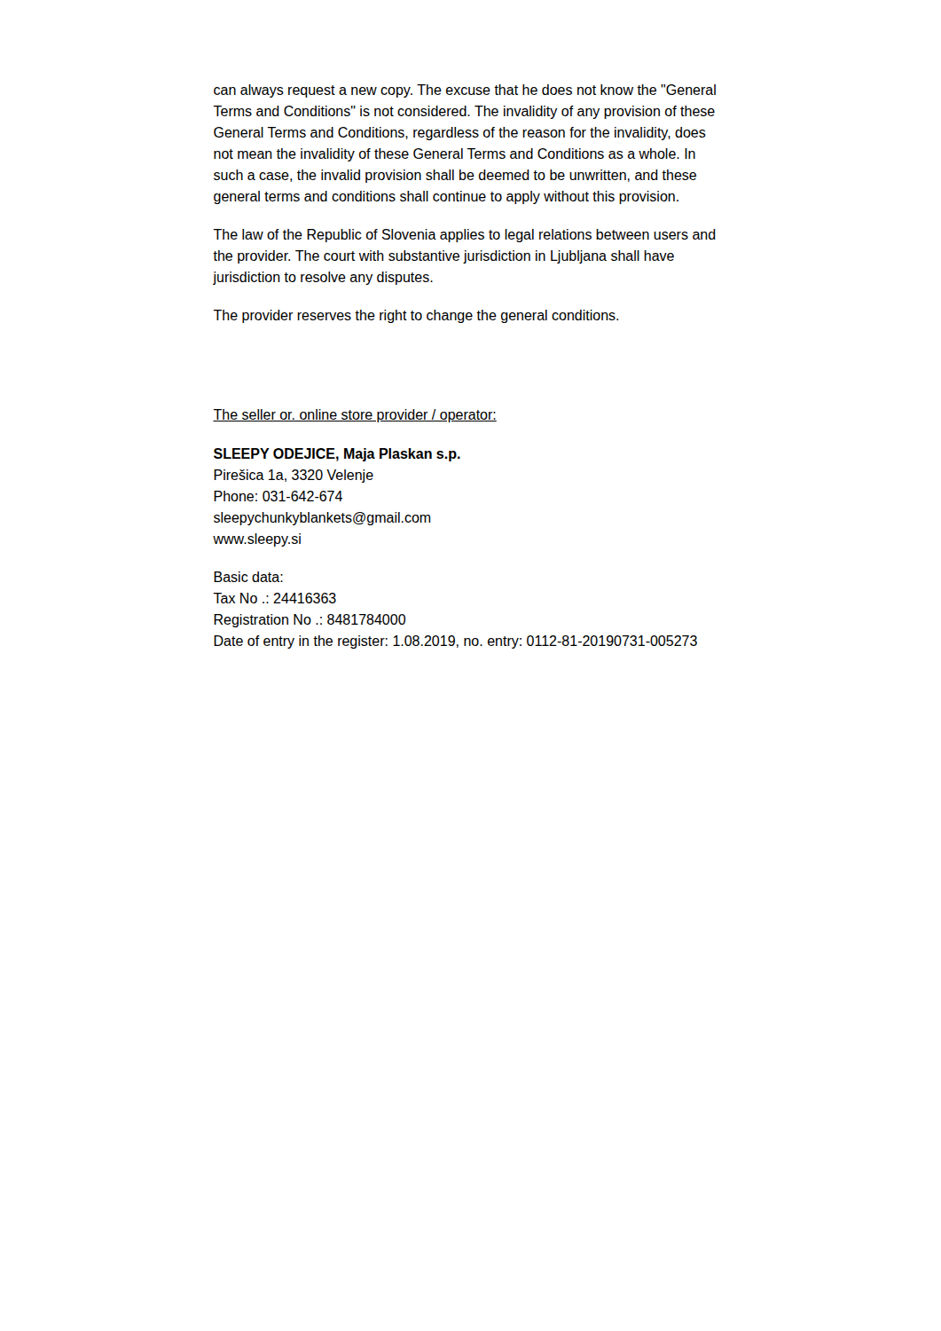can always request a new copy. The excuse that he does not know the "General Terms and Conditions" is not considered. The invalidity of any provision of these General Terms and Conditions, regardless of the reason for the invalidity, does not mean the invalidity of these General Terms and Conditions as a whole. In such a case, the invalid provision shall be deemed to be unwritten, and these general terms and conditions shall continue to apply without this provision.
The law of the Republic of Slovenia applies to legal relations between users and the provider. The court with substantive jurisdiction in Ljubljana shall have jurisdiction to resolve any disputes.
The provider reserves the right to change the general conditions.
The seller or. online store provider / operator:
SLEEPY ODEJICE, Maja Plaskan s.p.
Pirešica 1a, 3320 Velenje
Phone: 031-642-674
sleepychunkyblankets@gmail.com
www.sleepy.si
Basic data:
Tax No .: 24416363
Registration No .: 8481784000
Date of entry in the register: 1.08.2019, no. entry: 0112-81-20190731-005273